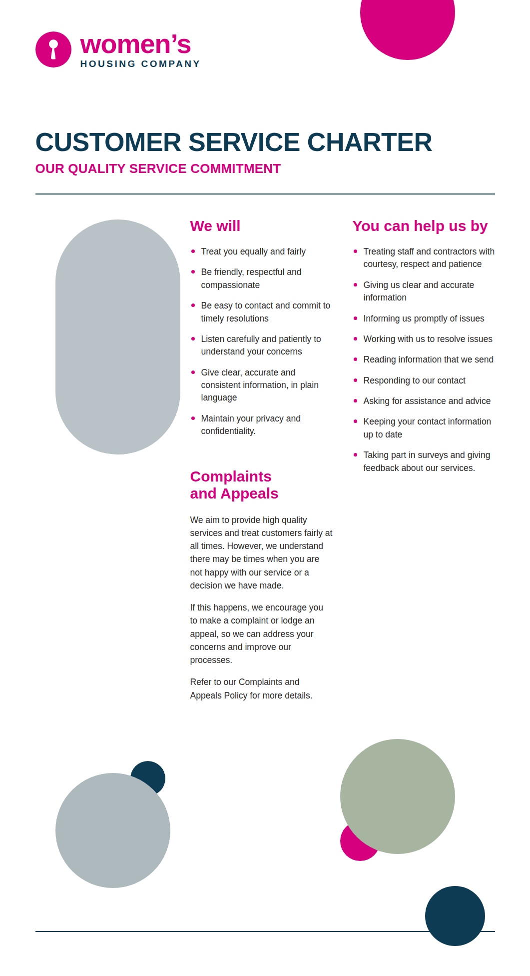women’s HOUSING COMPANY
CUSTOMER SERVICE CHARTER
OUR QUALITY SERVICE COMMITMENT
We will
Treat you equally and fairly
Be friendly, respectful and compassionate
Be easy to contact and commit to timely resolutions
Listen carefully and patiently to understand your concerns
Give clear, accurate and consistent information, in plain language
Maintain your privacy and confidentiality.
Complaints
and Appeals
We aim to provide high quality services and treat customers fairly at all times. However, we understand there may be times when you are not happy with our service or a decision we have made.
If this happens, we encourage you to make a complaint or lodge an appeal, so we can address your concerns and improve our processes.
Refer to our Complaints and Appeals Policy for more details.
You can help us by
Treating staff and contractors with courtesy, respect and patience
Giving us clear and accurate information
Informing us promptly of issues
Working with us to resolve issues
Reading information that we send
Responding to our contact
Asking for assistance and advice
Keeping your contact information up to date
Taking part in surveys and giving feedback about our services.